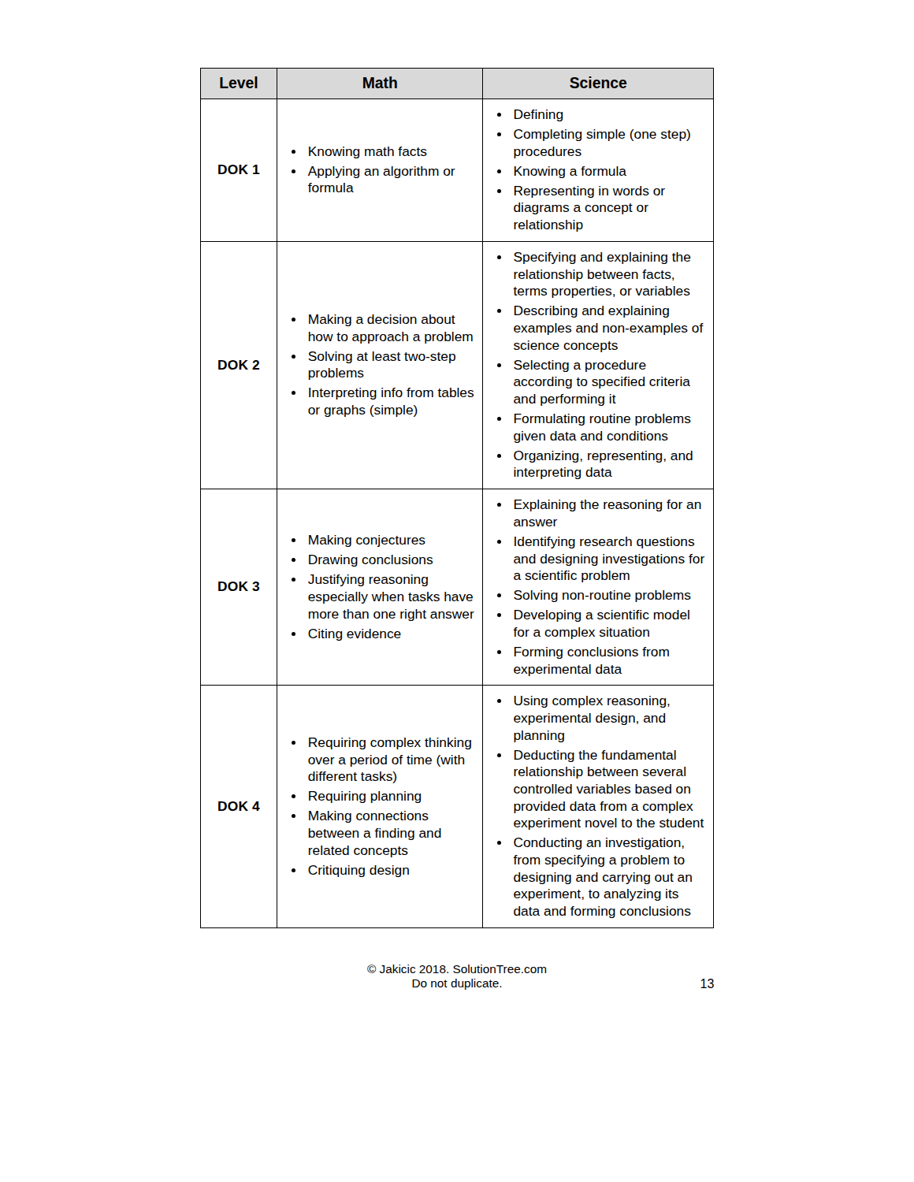| Level | Math | Science |
| --- | --- | --- |
| DOK 1 | Knowing math facts Applying an algorithm or formula | Defining Completing simple (one step) procedures Knowing a formula Representing in words or diagrams a concept or relationship |
| DOK 2 | Making a decision about how to approach a problem Solving at least two-step problems Interpreting info from tables or graphs (simple) | Specifying and explaining the relationship between facts, terms properties, or variables Describing and explaining examples and non-examples of science concepts Selecting a procedure according to specified criteria and performing it Formulating routine problems given data and conditions Organizing, representing, and interpreting data |
| DOK 3 | Making conjectures Drawing conclusions Justifying reasoning especially when tasks have more than one right answer Citing evidence | Explaining the reasoning for an answer Identifying research questions and designing investigations for a scientific problem Solving non-routine problems Developing a scientific model for a complex situation Forming conclusions from experimental data |
| DOK 4 | Requiring complex thinking over a period of time (with different tasks) Requiring planning Making connections between a finding and related concepts Critiquing design | Using complex reasoning, experimental design, and planning Deducting the fundamental relationship between several controlled variables based on provided data from a complex experiment novel to the student Conducting an investigation, from specifying a problem to designing and carrying out an experiment, to analyzing its data and forming conclusions |
© Jakicic 2018. SolutionTree.com Do not duplicate. 13